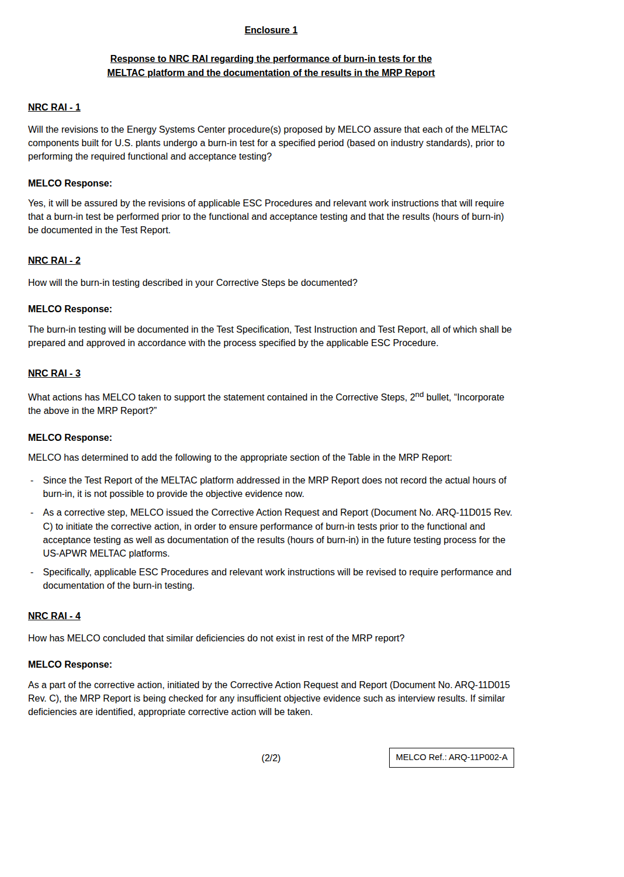Enclosure 1
Response to NRC RAI regarding the performance of burn-in tests for the
MELTAC platform and the documentation of the results in the MRP Report
NRC RAI - 1
Will the revisions to the Energy Systems Center procedure(s) proposed by MELCO assure that each of the MELTAC components built for U.S. plants undergo a burn-in test for a specified period (based on industry standards), prior to performing the required functional and acceptance testing?
MELCO Response:
Yes, it will be assured by the revisions of applicable ESC Procedures and relevant work instructions that will require that a burn-in test be performed prior to the functional and acceptance testing and that the results (hours of burn-in) be documented in the Test Report.
NRC RAI - 2
How will the burn-in testing described in your Corrective Steps be documented?
MELCO Response:
The burn-in testing will be documented in the Test Specification, Test Instruction and Test Report, all of which shall be prepared and approved in accordance with the process specified by the applicable ESC Procedure.
NRC RAI - 3
What actions has MELCO taken to support the statement contained in the Corrective Steps, 2nd bullet, “Incorporate the above in the MRP Report?”
MELCO Response:
MELCO has determined to add the following to the appropriate section of the Table in the MRP Report:
Since the Test Report of the MELTAC platform addressed in the MRP Report does not record the actual hours of burn-in, it is not possible to provide the objective evidence now.
As a corrective step, MELCO issued the Corrective Action Request and Report (Document No. ARQ-11D015 Rev. C) to initiate the corrective action, in order to ensure performance of burn-in tests prior to the functional and acceptance testing as well as documentation of the results (hours of burn-in) in the future testing process for the US-APWR MELTAC platforms.
Specifically, applicable ESC Procedures and relevant work instructions will be revised to require performance and documentation of the burn-in testing.
NRC RAI - 4
How has MELCO concluded that similar deficiencies do not exist in rest of the MRP report?
MELCO Response:
As a part of the corrective action, initiated by the Corrective Action Request and Report (Document No. ARQ-11D015 Rev. C), the MRP Report is being checked for any insufficient objective evidence such as interview results. If similar deficiencies are identified, appropriate corrective action will be taken.
(2/2)
MELCO Ref.: ARQ-11P002-A